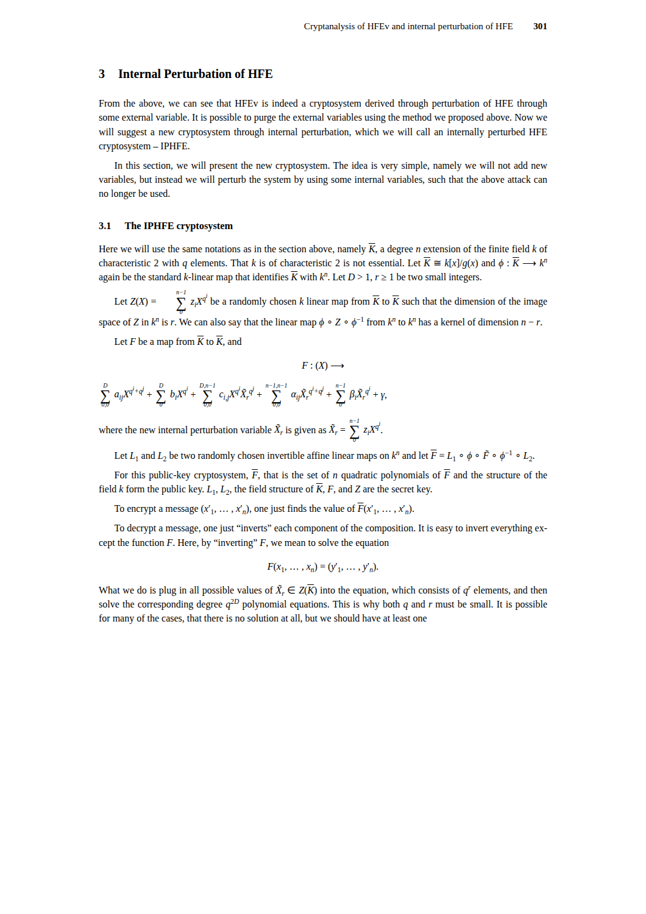Cryptanalysis of HFEv and internal perturbation of HFE301
3 Internal Perturbation of HFE
From the above, we can see that HFEv is indeed a cryptosystem derived through perturbation of HFE through some external variable. It is possible to purge the external variables using the method we proposed above. Now we will suggest a new cryptosystem through internal perturbation, which we will call an internally perturbed HFE cryptosystem – IPHFE.
In this section, we will present the new cryptosystem. The idea is very simple, namely we will not add new variables, but instead we will perturb the system by using some internal variables, such that the above attack can no longer be used.
3.1 The IPHFE cryptosystem
Here we will use the same notations as in the section above, namely K, a degree n extension of the finite field k of characteristic 2 with q elements. That k is of characteristic 2 is not essential. Let K ≅ k[x]/g(x) and ϕ : K ⟶ kn again be the standard k-linear map that identifies K with kn. Let D > 1, r ≥ 1 be two small integers.
Let Z(X) = n−1∑0 ziXqi be a randomly chosen k linear map from K to K such that the dimension of the image space of Z in kn is r. We can also say that the linear map ϕ ∘ Z ∘ ϕ−1 from kn to kn has a kernel of dimension n − r.
Let F be a map from K to K, and
F : (X) ⟶
D∑0,0 aijXqi+qj + D∑0 biXqi + D,n−1∑0,0 ci,jXqiX̃rqj + n−1,n−1∑0,0 αijX̃rqi+qj + n−1∑0 βiX̃rqi + γ,
where the new internal perturbation variable X̃r is given as X̃r = n−1∑0 ziXqi.
Let L1 and L2 be two randomly chosen invertible affine linear maps on kn and let F = L1 ∘ ϕ ∘ F̃ ∘ ϕ−1 ∘ L2.
For this public-key cryptosystem, F, that is the set of n quadratic polynomials of F and the structure of the field k form the public key. L1, L2, the field structure of K, F, and Z are the secret key.
To encrypt a message (x′1, … , x′n), one just finds the value of F(x′1, … , x′n).
To decrypt a message, one just “inverts” each component of the composition. It is easy to invert everything except the function F. Here, by “inverting” F, we mean to solve the equation
F(x1, … , xn) = (y′1, … , y′n).
What we do is plug in all possible values of X̃r ∈ Z(K) into the equation, which consists of qr elements, and then solve the corresponding degree q2D polynomial equations. This is why both q and r must be small. It is possible for many of the cases, that there is no solution at all, but we should have at least one